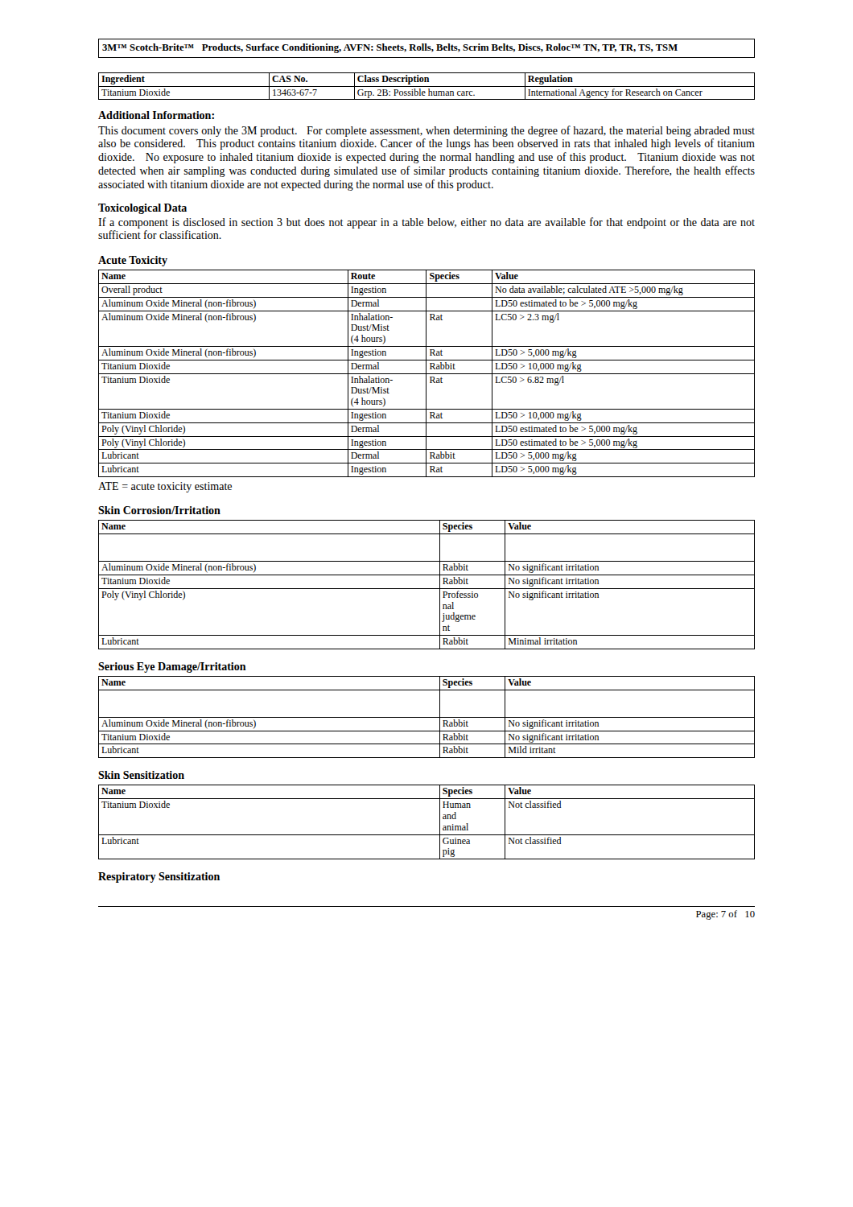3M™ Scotch-Brite™ Products, Surface Conditioning, AVFN: Sheets, Rolls, Belts, Scrim Belts, Discs, Roloc™ TN, TP, TR, TS, TSM
| Ingredient | CAS No. | Class Description | Regulation |
| --- | --- | --- | --- |
| Titanium Dioxide | 13463-67-7 | Grp. 2B: Possible human carc. | International Agency for Research on Cancer |
Additional Information:
This document covers only the 3M product. For complete assessment, when determining the degree of hazard, the material being abraded must also be considered. This product contains titanium dioxide. Cancer of the lungs has been observed in rats that inhaled high levels of titanium dioxide. No exposure to inhaled titanium dioxide is expected during the normal handling and use of this product. Titanium dioxide was not detected when air sampling was conducted during simulated use of similar products containing titanium dioxide. Therefore, the health effects associated with titanium dioxide are not expected during the normal use of this product.
Toxicological Data
If a component is disclosed in section 3 but does not appear in a table below, either no data are available for that endpoint or the data are not sufficient for classification.
Acute Toxicity
| Name | Route | Species | Value |
| --- | --- | --- | --- |
| Overall product | Ingestion | | No data available; calculated ATE >5,000 mg/kg |
| Aluminum Oxide Mineral (non-fibrous) | Dermal | | LD50 estimated to be > 5,000 mg/kg |
| Aluminum Oxide Mineral (non-fibrous) | Inhalation- Dust/Mist (4 hours) | Rat | LC50 > 2.3 mg/l |
| Aluminum Oxide Mineral (non-fibrous) | Ingestion | Rat | LD50 > 5,000 mg/kg |
| Titanium Dioxide | Dermal | Rabbit | LD50 > 10,000 mg/kg |
| Titanium Dioxide | Inhalation- Dust/Mist (4 hours) | Rat | LC50 > 6.82 mg/l |
| Titanium Dioxide | Ingestion | Rat | LD50 > 10,000 mg/kg |
| Poly (Vinyl Chloride) | Dermal | | LD50 estimated to be > 5,000 mg/kg |
| Poly (Vinyl Chloride) | Ingestion | | LD50 estimated to be > 5,000 mg/kg |
| Lubricant | Dermal | Rabbit | LD50 > 5,000 mg/kg |
| Lubricant | Ingestion | Rat | LD50 > 5,000 mg/kg |
ATE = acute toxicity estimate
Skin Corrosion/Irritation
| Name | Species | Value |
| --- | --- | --- |
| Aluminum Oxide Mineral (non-fibrous) | Rabbit | No significant irritation |
| Titanium Dioxide | Rabbit | No significant irritation |
| Poly (Vinyl Chloride) | Professio nal judgeme nt | No significant irritation |
| Lubricant | Rabbit | Minimal irritation |
Serious Eye Damage/Irritation
| Name | Species | Value |
| --- | --- | --- |
| Aluminum Oxide Mineral (non-fibrous) | Rabbit | No significant irritation |
| Titanium Dioxide | Rabbit | No significant irritation |
| Lubricant | Rabbit | Mild irritant |
Skin Sensitization
| Name | Species | Value |
| --- | --- | --- |
| Titanium Dioxide | Human and animal | Not classified |
| Lubricant | Guinea pig | Not classified |
Respiratory Sensitization
Page: 7 of 10